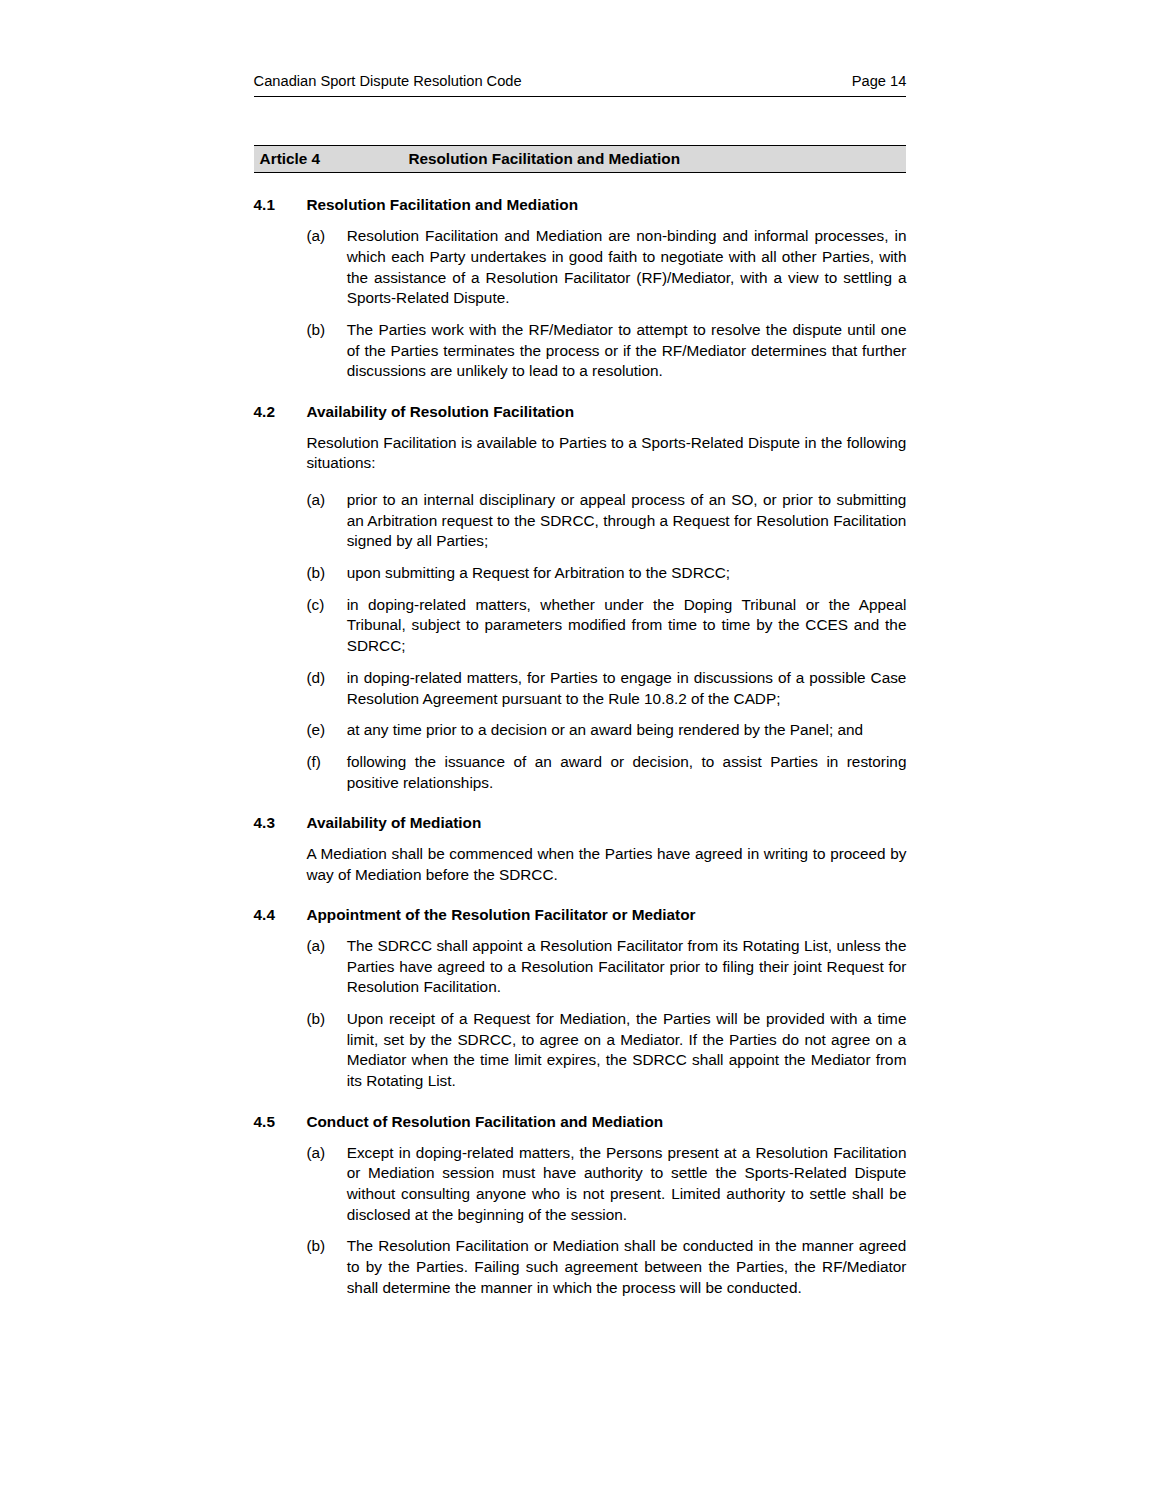Canadian Sport Dispute Resolution Code
Page 14
Article 4
Resolution Facilitation and Mediation
4.1 Resolution Facilitation and Mediation
(a) Resolution Facilitation and Mediation are non-binding and informal processes, in which each Party undertakes in good faith to negotiate with all other Parties, with the assistance of a Resolution Facilitator (RF)/Mediator, with a view to settling a Sports-Related Dispute.
(b) The Parties work with the RF/Mediator to attempt to resolve the dispute until one of the Parties terminates the process or if the RF/Mediator determines that further discussions are unlikely to lead to a resolution.
4.2 Availability of Resolution Facilitation
Resolution Facilitation is available to Parties to a Sports-Related Dispute in the following situations:
(a) prior to an internal disciplinary or appeal process of an SO, or prior to submitting an Arbitration request to the SDRCC, through a Request for Resolution Facilitation signed by all Parties;
(b) upon submitting a Request for Arbitration to the SDRCC;
(c) in doping-related matters, whether under the Doping Tribunal or the Appeal Tribunal, subject to parameters modified from time to time by the CCES and the SDRCC;
(d) in doping-related matters, for Parties to engage in discussions of a possible Case Resolution Agreement pursuant to the Rule 10.8.2 of the CADP;
(e) at any time prior to a decision or an award being rendered by the Panel; and
(f) following the issuance of an award or decision, to assist Parties in restoring positive relationships.
4.3 Availability of Mediation
A Mediation shall be commenced when the Parties have agreed in writing to proceed by way of Mediation before the SDRCC.
4.4 Appointment of the Resolution Facilitator or Mediator
(a) The SDRCC shall appoint a Resolution Facilitator from its Rotating List, unless the Parties have agreed to a Resolution Facilitator prior to filing their joint Request for Resolution Facilitation.
(b) Upon receipt of a Request for Mediation, the Parties will be provided with a time limit, set by the SDRCC, to agree on a Mediator. If the Parties do not agree on a Mediator when the time limit expires, the SDRCC shall appoint the Mediator from its Rotating List.
4.5 Conduct of Resolution Facilitation and Mediation
(a) Except in doping-related matters, the Persons present at a Resolution Facilitation or Mediation session must have authority to settle the Sports-Related Dispute without consulting anyone who is not present. Limited authority to settle shall be disclosed at the beginning of the session.
(b) The Resolution Facilitation or Mediation shall be conducted in the manner agreed to by the Parties. Failing such agreement between the Parties, the RF/Mediator shall determine the manner in which the process will be conducted.